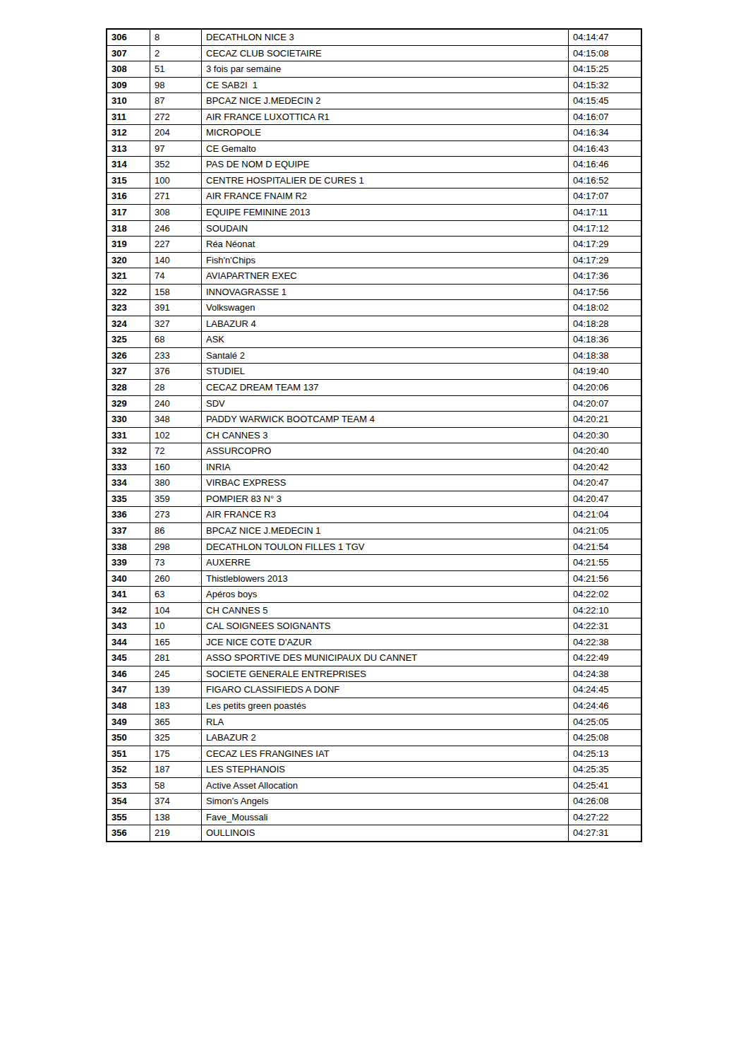| 306 | 8 | DECATHLON NICE 3 | 04:14:47 |
| 307 | 2 | CECAZ CLUB SOCIETAIRE | 04:15:08 |
| 308 | 51 | 3 fois par semaine | 04:15:25 |
| 309 | 98 | CE SAB2I 1 | 04:15:32 |
| 310 | 87 | BPCAZ NICE J.MEDECIN 2 | 04:15:45 |
| 311 | 272 | AIR FRANCE LUXOTTICA R1 | 04:16:07 |
| 312 | 204 | MICROPOLE | 04:16:34 |
| 313 | 97 | CE Gemalto | 04:16:43 |
| 314 | 352 | PAS DE NOM D EQUIPE | 04:16:46 |
| 315 | 100 | CENTRE HOSPITALIER DE CURES 1 | 04:16:52 |
| 316 | 271 | AIR FRANCE FNAIM R2 | 04:17:07 |
| 317 | 308 | EQUIPE FEMININE 2013 | 04:17:11 |
| 318 | 246 | SOUDAIN | 04:17:12 |
| 319 | 227 | Réa Néonat | 04:17:29 |
| 320 | 140 | Fish'n'Chips | 04:17:29 |
| 321 | 74 | AVIAPARTNER EXEC | 04:17:36 |
| 322 | 158 | INNOVAGRASSE 1 | 04:17:56 |
| 323 | 391 | Volkswagen | 04:18:02 |
| 324 | 327 | LABAZUR 4 | 04:18:28 |
| 325 | 68 | ASK | 04:18:36 |
| 326 | 233 | Santalé 2 | 04:18:38 |
| 327 | 376 | STUDIEL | 04:19:40 |
| 328 | 28 | CECAZ DREAM TEAM 137 | 04:20:06 |
| 329 | 240 | SDV | 04:20:07 |
| 330 | 348 | PADDY WARWICK BOOTCAMP TEAM 4 | 04:20:21 |
| 331 | 102 | CH CANNES 3 | 04:20:30 |
| 332 | 72 | ASSURCOPRO | 04:20:40 |
| 333 | 160 | INRIA | 04:20:42 |
| 334 | 380 | VIRBAC EXPRESS | 04:20:47 |
| 335 | 359 | POMPIER 83 N° 3 | 04:20:47 |
| 336 | 273 | AIR FRANCE R3 | 04:21:04 |
| 337 | 86 | BPCAZ NICE J.MEDECIN 1 | 04:21:05 |
| 338 | 298 | DECATHLON TOULON FILLES 1 TGV | 04:21:54 |
| 339 | 73 | AUXERRE | 04:21:55 |
| 340 | 260 | Thistleblowers 2013 | 04:21:56 |
| 341 | 63 | Apéros boys | 04:22:02 |
| 342 | 104 | CH CANNES 5 | 04:22:10 |
| 343 | 10 | CAL SOIGNEES SOIGNANTS | 04:22:31 |
| 344 | 165 | JCE NICE COTE D'AZUR | 04:22:38 |
| 345 | 281 | ASSO SPORTIVE DES MUNICIPAUX DU CANNET | 04:22:49 |
| 346 | 245 | SOCIETE GENERALE ENTREPRISES | 04:24:38 |
| 347 | 139 | FIGARO CLASSIFIEDS A DONF | 04:24:45 |
| 348 | 183 | Les petits green poastés | 04:24:46 |
| 349 | 365 | RLA | 04:25:05 |
| 350 | 325 | LABAZUR 2 | 04:25:08 |
| 351 | 175 | CECAZ LES FRANGINES IAT | 04:25:13 |
| 352 | 187 | LES STEPHANOIS | 04:25:35 |
| 353 | 58 | Active Asset Allocation | 04:25:41 |
| 354 | 374 | Simon's Angels | 04:26:08 |
| 355 | 138 | Fave_Moussali | 04:27:22 |
| 356 | 219 | OULLINOIS | 04:27:31 |